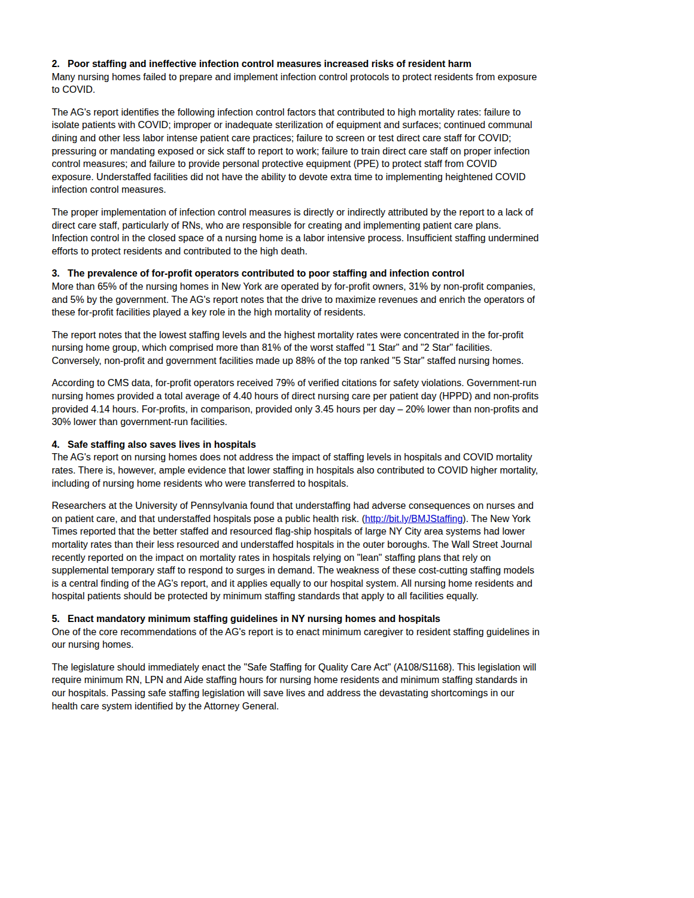2. Poor staffing and ineffective infection control measures increased risks of resident harm
Many nursing homes failed to prepare and implement infection control protocols to protect residents from exposure to COVID.
The AG's report identifies the following infection control factors that contributed to high mortality rates: failure to isolate patients with COVID; improper or inadequate sterilization of equipment and surfaces; continued communal dining and other less labor intense patient care practices; failure to screen or test direct care staff for COVID; pressuring or mandating exposed or sick staff to report to work; failure to train direct care staff on proper infection control measures; and failure to provide personal protective equipment (PPE) to protect staff from COVID exposure. Understaffed facilities did not have the ability to devote extra time to implementing heightened COVID infection control measures.
The proper implementation of infection control measures is directly or indirectly attributed by the report to a lack of direct care staff, particularly of RNs, who are responsible for creating and implementing patient care plans. Infection control in the closed space of a nursing home is a labor intensive process. Insufficient staffing undermined efforts to protect residents and contributed to the high death.
3. The prevalence of for-profit operators contributed to poor staffing and infection control
More than 65% of the nursing homes in New York are operated by for-profit owners, 31% by non-profit companies, and 5% by the government. The AG's report notes that the drive to maximize revenues and enrich the operators of these for-profit facilities played a key role in the high mortality of residents.
The report notes that the lowest staffing levels and the highest mortality rates were concentrated in the for-profit nursing home group, which comprised more than 81% of the worst staffed "1 Star" and "2 Star" facilities. Conversely, non-profit and government facilities made up 88% of the top ranked "5 Star" staffed nursing homes.
According to CMS data, for-profit operators received 79% of verified citations for safety violations. Government-run nursing homes provided a total average of 4.40 hours of direct nursing care per patient day (HPPD) and non-profits provided 4.14 hours. For-profits, in comparison, provided only 3.45 hours per day – 20% lower than non-profits and 30% lower than government-run facilities.
4. Safe staffing also saves lives in hospitals
The AG's report on nursing homes does not address the impact of staffing levels in hospitals and COVID mortality rates. There is, however, ample evidence that lower staffing in hospitals also contributed to COVID higher mortality, including of nursing home residents who were transferred to hospitals.
Researchers at the University of Pennsylvania found that understaffing had adverse consequences on nurses and on patient care, and that understaffed hospitals pose a public health risk. (http://bit.ly/BMJStaffing). The New York Times reported that the better staffed and resourced flag-ship hospitals of large NY City area systems had lower mortality rates than their less resourced and understaffed hospitals in the outer boroughs. The Wall Street Journal recently reported on the impact on mortality rates in hospitals relying on "lean" staffing plans that rely on supplemental temporary staff to respond to surges in demand. The weakness of these cost-cutting staffing models is a central finding of the AG's report, and it applies equally to our hospital system. All nursing home residents and hospital patients should be protected by minimum staffing standards that apply to all facilities equally.
5. Enact mandatory minimum staffing guidelines in NY nursing homes and hospitals
One of the core recommendations of the AG's report is to enact minimum caregiver to resident staffing guidelines in our nursing homes.
The legislature should immediately enact the "Safe Staffing for Quality Care Act" (A108/S1168). This legislation will require minimum RN, LPN and Aide staffing hours for nursing home residents and minimum staffing standards in our hospitals. Passing safe staffing legislation will save lives and address the devastating shortcomings in our health care system identified by the Attorney General.